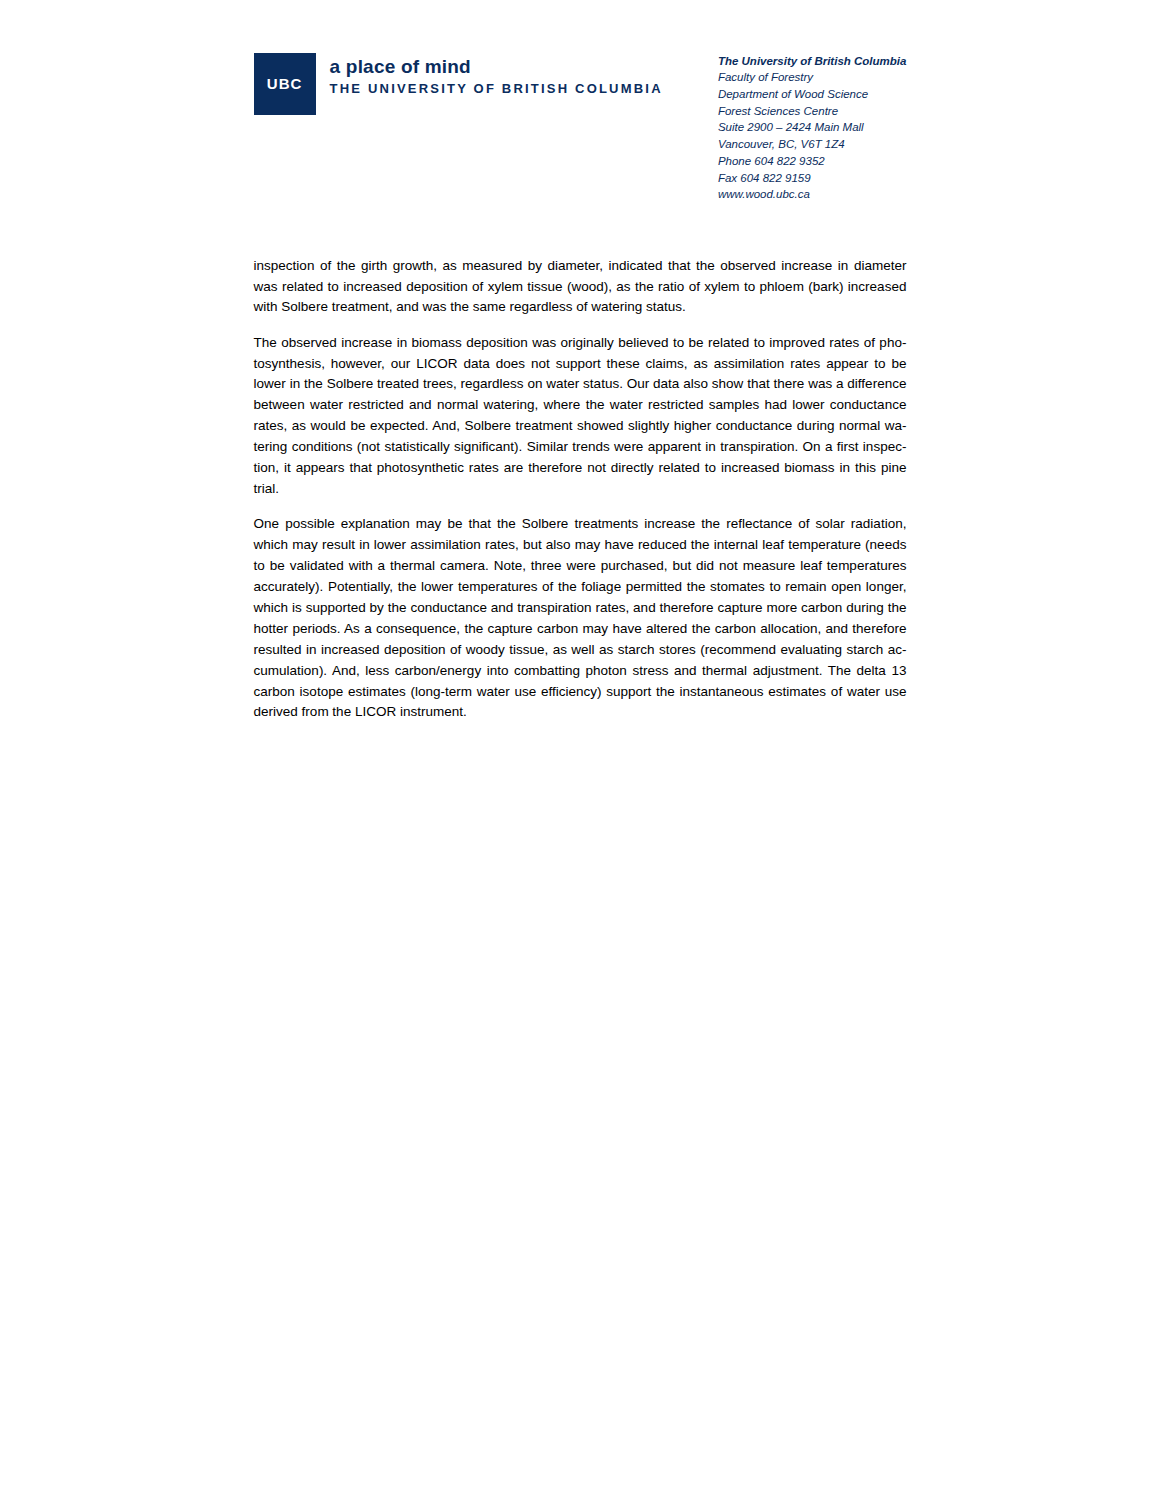UBC
a place of mind
The University of British Columbia
The University of British Columbia
Faculty of Forestry
Department of Wood Science
Forest Sciences Centre
Suite 2900 – 2424 Main Mall
Vancouver, BC, V6T 1Z4
Phone 604 822 9352
Fax 604 822 9159
www.wood.ubc.ca
inspection of the girth growth, as measured by diameter, indicated that the observed increase in diameter was related to increased deposition of xylem tissue (wood), as the ratio of xylem to phloem (bark) increased with Solbere treatment, and was the same regardless of watering status.
The observed increase in biomass deposition was originally believed to be related to improved rates of photosynthesis, however, our LICOR data does not support these claims, as assimilation rates appear to be lower in the Solbere treated trees, regardless on water status. Our data also show that there was a difference between water restricted and normal watering, where the water restricted samples had lower conductance rates, as would be expected. And, Solbere treatment showed slightly higher conductance during normal watering conditions (not statistically significant). Similar trends were apparent in transpiration. On a first inspection, it appears that photosynthetic rates are therefore not directly related to increased biomass in this pine trial.
One possible explanation may be that the Solbere treatments increase the reflectance of solar radiation, which may result in lower assimilation rates, but also may have reduced the internal leaf temperature (needs to be validated with a thermal camera. Note, three were purchased, but did not measure leaf temperatures accurately). Potentially, the lower temperatures of the foliage permitted the stomates to remain open longer, which is supported by the conductance and transpiration rates, and therefore capture more carbon during the hotter periods. As a consequence, the capture carbon may have altered the carbon allocation, and therefore resulted in increased deposition of woody tissue, as well as starch stores (recommend evaluating starch accumulation). And, less carbon/energy into combatting photon stress and thermal adjustment. The delta 13 carbon isotope estimates (long-term water use efficiency) support the instantaneous estimates of water use derived from the LICOR instrument.